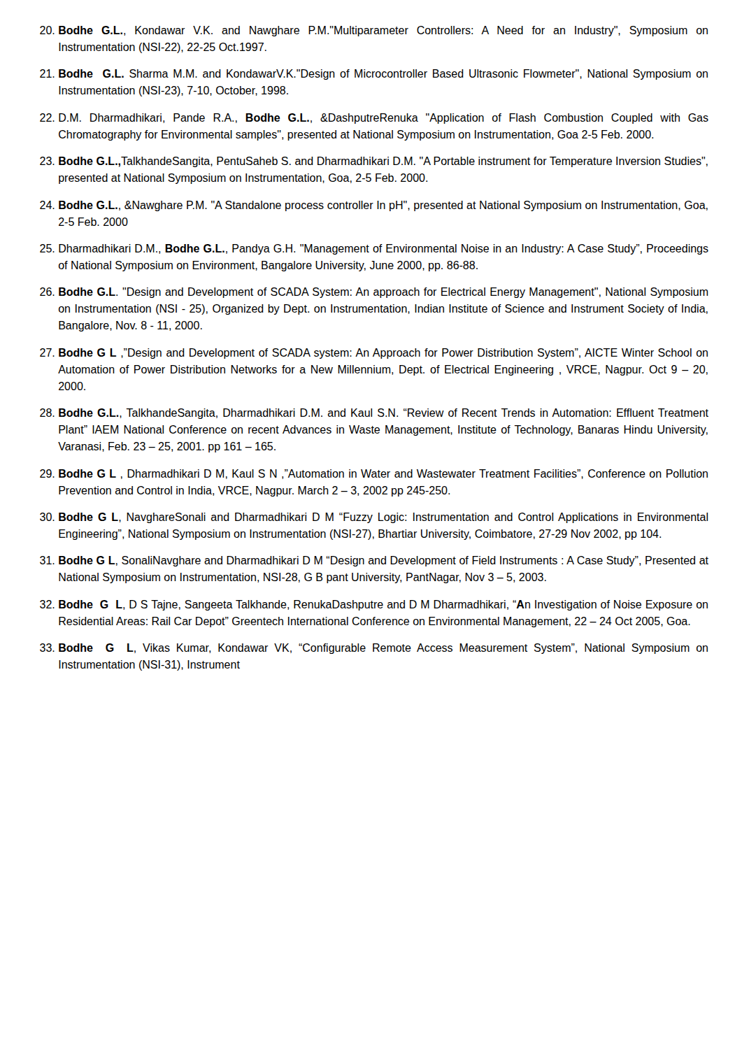Bodhe G.L., Kondawar V.K. and Nawghare P.M."Multiparameter Controllers: A Need for an Industry", Symposium on Instrumentation (NSI-22), 22-25 Oct.1997.
Bodhe G.L. Sharma M.M. and KondawarV.K."Design of Microcontroller Based Ultrasonic Flowmeter", National Symposium on Instrumentation (NSI-23), 7-10, October, 1998.
D.M. Dharmadhikari, Pande R.A., Bodhe G.L., &DashputreRenuka "Application of Flash Combustion Coupled with Gas Chromatography for Environmental samples", presented at National Symposium on Instrumentation, Goa 2-5 Feb. 2000.
Bodhe G.L., TalkhandeSangita, PentuSaheb S. and Dharmadhikari D.M. "A Portable instrument for Temperature Inversion Studies", presented at National Symposium on Instrumentation, Goa, 2-5 Feb. 2000.
Bodhe G.L., &Nawghare P.M. "A Standalone process controller In pH", presented at National Symposium on Instrumentation, Goa, 2-5 Feb. 2000
Dharmadhikari D.M., Bodhe G.L., Pandya G.H. "Management of Environmental Noise in an Industry: A Case Study”, Proceedings of National Symposium on Environment, Bangalore University, June 2000, pp. 86-88.
Bodhe G.L. "Design and Development of SCADA System: An approach for Electrical Energy Management", National Symposium on Instrumentation (NSI - 25), Organized by Dept. on Instrumentation, Indian Institute of Science and Instrument Society of India, Bangalore, Nov. 8 - 11, 2000.
Bodhe G L ,”Design and Development of SCADA system: An Approach for Power Distribution System”, AICTE Winter School on Automation of Power Distribution Networks for a New Millennium, Dept. of Electrical Engineering , VRCE, Nagpur. Oct 9 – 20, 2000.
Bodhe G.L., TalkhandeSangita, Dharmadhikari D.M. and Kaul S.N. “Review of Recent Trends in Automation: Effluent Treatment Plant” IAEM National Conference on recent Advances in Waste Management, Institute of Technology, Banaras Hindu University, Varanasi, Feb. 23 – 25, 2001. pp 161 – 165.
Bodhe G L , Dharmadhikari D M, Kaul S N ,”Automation in Water and Wastewater Treatment Facilities”, Conference on Pollution Prevention and Control in India, VRCE, Nagpur. March 2 – 3, 2002 pp 245-250.
Bodhe G L, NavghareSonali and Dharmadhikari D M “Fuzzy Logic: Instrumentation and Control Applications in Environmental Engineering”, National Symposium on Instrumentation (NSI-27), Bhartiar University, Coimbatore, 27-29 Nov 2002, pp 104.
Bodhe G L, SonaliNavghare and Dharmadhikari D M “Design and Development of Field Instruments : A Case Study”, Presented at National Symposium on Instrumentation, NSI-28, G B pant University, PantNagar, Nov 3 – 5, 2003.
Bodhe G L, D S Tajne, Sangeeta Talkhande, RenukaDashputre and D M Dharmadhikari, “An Investigation of Noise Exposure on Residential Areas: Rail Car Depot” Greentech International Conference on Environmental Management, 22 – 24 Oct 2005, Goa.
Bodhe G L, Vikas Kumar, Kondawar VK, “Configurable Remote Access Measurement System”, National Symposium on Instrumentation (NSI-31), Instrument